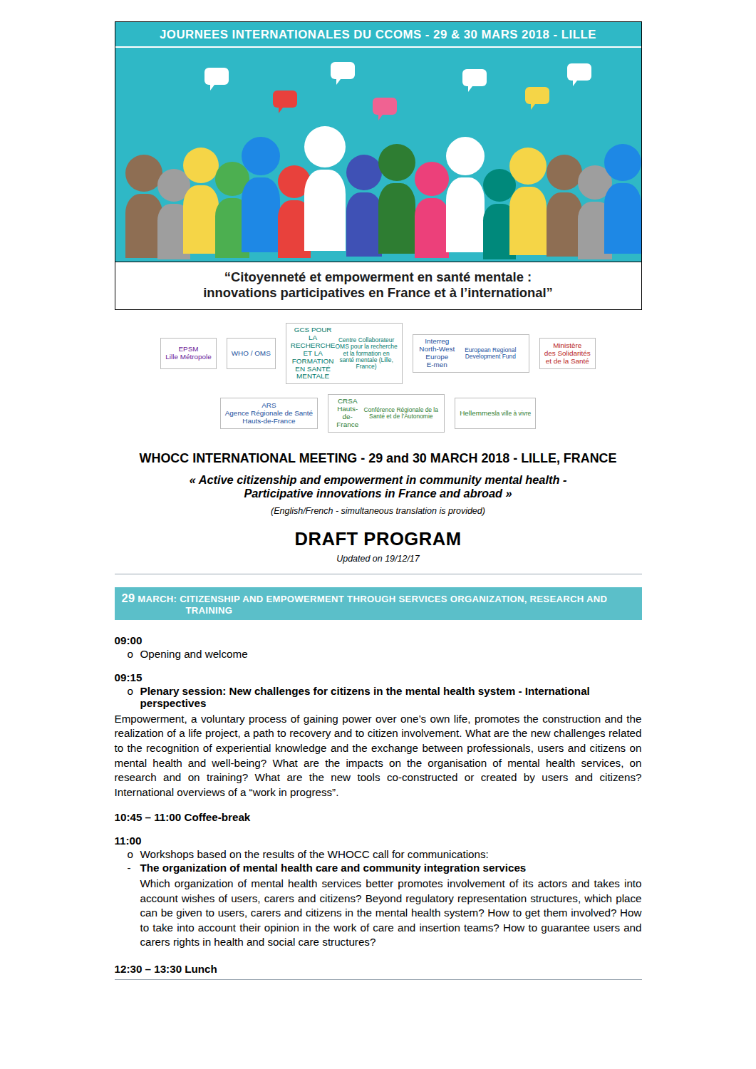JOURNEES INTERNATIONALES DU CCOMS - 29 & 30 MARS 2018 - LILLE
“Citoyenneté et empowerment en santé mentale :
innovations participatives en France et à l’international”
EPSM
Lille Métropole
WHO / OMS
GCS POUR LA RECHERCHE
ET LA FORMATION
EN SANTÉ MENTALE
Centre Collaborateur OMS pour la recherche et la formation en santé mentale (Lille, France)
Interreg
North-West Europe
E-men
European Regional Development Fund
Ministère
des Solidarités
et de la Santé
ARS
Agence Régionale de Santé
Hauts-de-France
CRSA
Hauts-de-France
Conférence Régionale de la Santé et de l’Autonomie
Hellemmes
la ville à vivre
WHOCC INTERNATIONAL MEETING - 29 and 30 MARCH 2018 - LILLE, FRANCE
« Active citizenship and empowerment in community mental health -
Participative innovations in France and abroad »
(English/French - simultaneous translation is provided)
DRAFT PROGRAM
Updated on 19/12/17
29 MARCH: CITIZENSHIP AND EMPOWERMENT THROUGH SERVICES ORGANIZATION, RESEARCH AND TRAINING
09:00
Opening and welcome
09:15
Plenary session: New challenges for citizens in the mental health system - International perspectives
Empowerment, a voluntary process of gaining power over one’s own life, promotes the construction and the realization of a life project, a path to recovery and to citizen involvement. What are the new challenges related to the recognition of experiential knowledge and the exchange between professionals, users and citizens on mental health and well-being? What are the impacts on the organisation of mental health services, on research and on training? What are the new tools co-constructed or created by users and citizens? International overviews of a “work in progress”.
10:45 – 11:00 Coffee-break
11:00
Workshops based on the results of the WHOCC call for communications:
The organization of mental health care and community integration services
Which organization of mental health services better promotes involvement of its actors and takes into account wishes of users, carers and citizens? Beyond regulatory representation structures, which place can be given to users, carers and citizens in the mental health system? How to get them involved? How to take into account their opinion in the work of care and insertion teams? How to guarantee users and carers rights in health and social care structures?
12:30 – 13:30 Lunch